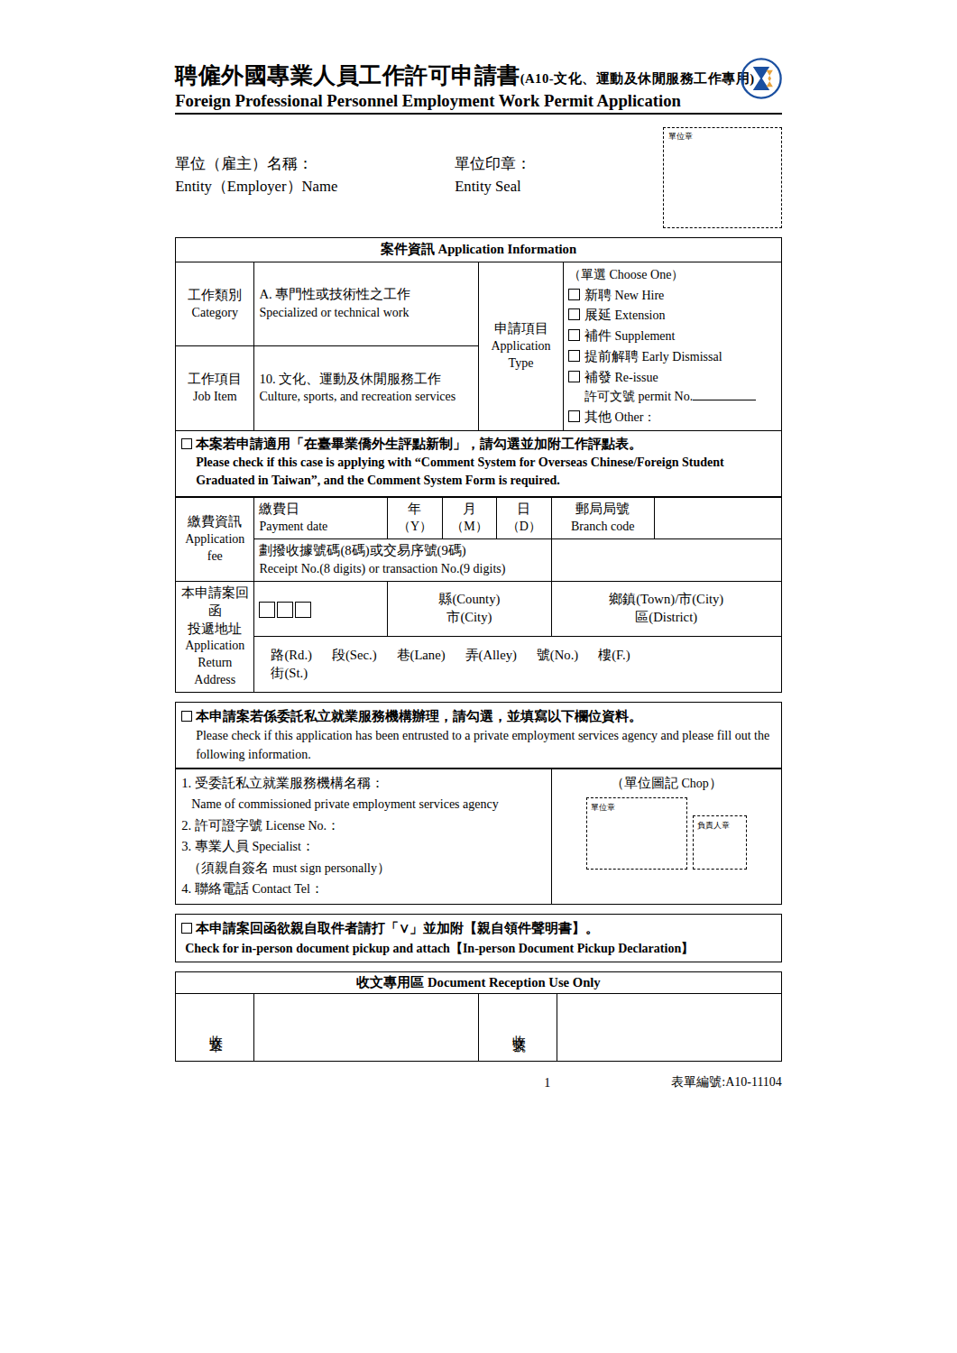聘僱外國專業人員工作許可申請書(A10-文化、運動及休閒服務工作專用)
Foreign Professional Personnel Employment Work Permit Application
單位（雇主）名稱：
Entity（Employer）Name
單位印章：
Entity Seal
單位章
| 案件資訊 Application Information |
| 工作類別 Category | A. 專門性或技術性之工作 Specialized or technical work | 申請項目 Application Type | （單選 Choose One ） 新聘 New Hire 展延 Extension 補件 Supplement 提前解聘 Early Dismissal 補發 Re-issue 許可文號 permit No. 其他 Other ： |
| 工作項目 Job Item | 10. 文化、運動及休閒服務工作 Culture, sports, and recreation services |
本案若申請適用「在臺畢業僑外生評點新制」，請勾選並加附工作評點表。
Please check if this case is applying with “Comment System for Overseas Chinese/Foreign Student Graduated in Taiwan”, and the Comment System Form is required.
| 繳費資訊 Application fee | 繳費日 Payment date | 年 （Y） | 月 （M） | 日 （D） | 郵局局號 Branch code | |
| 劃撥收據號碼(8碼)或交易序號(9碼) Receipt No.(8 digits) or transaction No.(9 digits) | |
| 本申請案回函 投遞地址 Application Return Address | | 縣(County) 市(City) | 鄉鎮(Town)/市(City) 區(District) |
| 路(Rd.) 段(Sec.) 巷(Lane) 弄(Alley) 號(No.) 樓(F.) 街(St.) |
本申請案若係委託私立就業服務機構辦理，請勾選，並填寫以下欄位資料。
Please check if this application has been entrusted to a private employment services agency and please fill out the following information.
| 1. 受委託私立就業服務機構名稱： Name of commissioned private employment services agency 2. 許可證字號 License No. ： 3. 專業人員 Specialist ： （須親自簽名 must sign personally ） 4. 聯絡電話 Contact Tel ： | （單位圖記 Chop ） 單位章 負責人章 |
本申請案回函欲親自取件者請打「∨」並加附【親自領件聲明書】。
Check for in-person document pickup and attach【In-person Document Pickup Declaration】
| 收文專用區 Document Reception Use Only |
| 收文章 | | 收文號 | |
1
表單編號:A10-11104